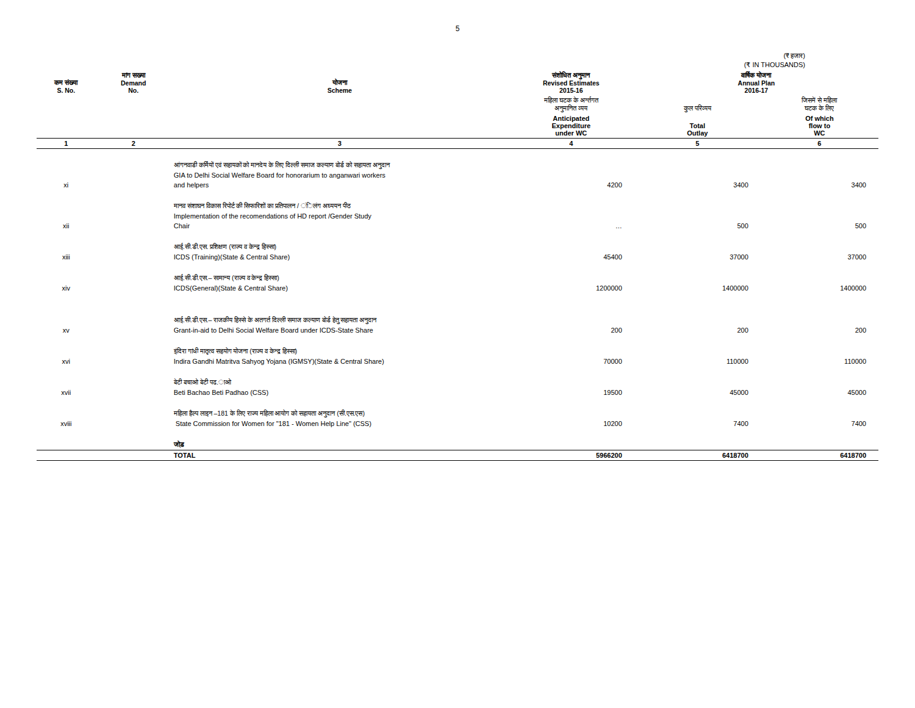5
(₹ हजार)
(₹ IN THOUSANDS)
| कम संख्या S. No. | मांग सख्या Demand No. | योजना Scheme | संशोधित अनुमान Revised Estimates 2015-16 | वार्षिक योजना Annual Plan 2016-17 |
| --- | --- | --- | --- | --- |
| | | | महिला घटक के अर्न्तगत अनुमानित व्यय | कुल परिव्यय | जिसमें से महिला घटक के लिए |
| | | | Anticipated Expenditure under WC | Total Outlay | Of which flow to WC |
| 1 | 2 | 3 | 4 | 5 | 6 |
| | | आंगनवाडी कर्मियों एवं सहायकों को मानदेय के लिए दिल्ली समाज कल्याण बोर्ड को सहायता अनुदान | | | |
| | | GIA to Delhi Social Welfare Board for honorarium to anganwari workers | | | |
| xi | | and helpers | 4200 | 3400 | 3400 |
| | | मानव संशाघन विकास रिपोर्ट की सिफारिशों का प्रतिपालन / ंिलंग अघ्ययन पीठ | | | |
| | | Implementation of the recomendations of HD report /Gender Study | | | |
| xii | | Chair | … | 500 | 500 |
| | | आई.सी.डी.एस. प्रशिक्षण (राज्य व केन्द्र हिस्सा) | | | |
| xiii | | ICDS (Training)(State & Central Share) | 45400 | 37000 | 37000 |
| | | आई.सी.डी.एस.– सामान्य (राज्य व केन्द्र हिस्सा) | | | |
| xiv | | ICDS(General)(State & Central Share) | 1200000 | 1400000 | 1400000 |
| | | आई.सी.डी.एस.– राजकीय हिस्से के अतगर्त दिल्ली समाज कल्याण बोर्ड हेतु सहायता अनुदान | | | |
| xv | | Grant-in-aid to Delhi Social Welfare Board under ICDS-State Share | 200 | 200 | 200 |
| | | इंदिरा गांधी मातृत्व सहयोग योजना (राज्य व केन्द्र हिस्सा) | | | |
| xvi | | Indira Gandhi Matritva Sahyog Yojana (IGMSY)(State & Central Share) | 70000 | 110000 | 110000 |
| | | बेटी बचाओ बेटी पढ.ाओ | | | |
| xvii | | Beti Bachao Beti Padhao (CSS) | 19500 | 45000 | 45000 |
| | | महिला हैल्प लाइन –181 के लिए राज्य महिला आयोग को सहायता अनुदान (सी.एस.एस) | | | |
| xviii | | State Commission for Women for "181 - Women Help Line" (CSS) | 10200 | 7400 | 7400 |
| | | जोड़ | | | |
| | | TOTAL | 5966200 | 6418700 | 6418700 |